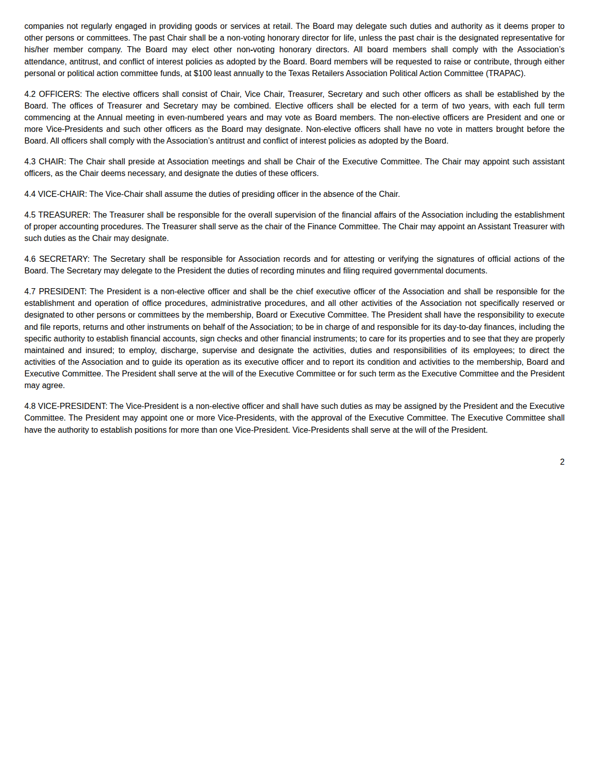companies not regularly engaged in providing goods or services at retail. The Board may delegate such duties and authority as it deems proper to other persons or committees. The past Chair shall be a non-voting honorary director for life, unless the past chair is the designated representative for his/her member company. The Board may elect other non-voting honorary directors. All board members shall comply with the Association’s attendance, antitrust, and conflict of interest policies as adopted by the Board. Board members will be requested to raise or contribute, through either personal or political action committee funds, at $100 least annually to the Texas Retailers Association Political Action Committee (TRAPAC).
4.2 OFFICERS: The elective officers shall consist of Chair, Vice Chair, Treasurer, Secretary and such other officers as shall be established by the Board. The offices of Treasurer and Secretary may be combined. Elective officers shall be elected for a term of two years, with each full term commencing at the Annual meeting in even-numbered years and may vote as Board members. The non-elective officers are President and one or more Vice-Presidents and such other officers as the Board may designate. Non-elective officers shall have no vote in matters brought before the Board. All officers shall comply with the Association’s antitrust and conflict of interest policies as adopted by the Board.
4.3 CHAIR: The Chair shall preside at Association meetings and shall be Chair of the Executive Committee. The Chair may appoint such assistant officers, as the Chair deems necessary, and designate the duties of these officers.
4.4 VICE-CHAIR: The Vice-Chair shall assume the duties of presiding officer in the absence of the Chair.
4.5 TREASURER: The Treasurer shall be responsible for the overall supervision of the financial affairs of the Association including the establishment of proper accounting procedures. The Treasurer shall serve as the chair of the Finance Committee. The Chair may appoint an Assistant Treasurer with such duties as the Chair may designate.
4.6 SECRETARY: The Secretary shall be responsible for Association records and for attesting or verifying the signatures of official actions of the Board. The Secretary may delegate to the President the duties of recording minutes and filing required governmental documents.
4.7 PRESIDENT: The President is a non-elective officer and shall be the chief executive officer of the Association and shall be responsible for the establishment and operation of office procedures, administrative procedures, and all other activities of the Association not specifically reserved or designated to other persons or committees by the membership, Board or Executive Committee. The President shall have the responsibility to execute and file reports, returns and other instruments on behalf of the Association; to be in charge of and responsible for its day-to-day finances, including the specific authority to establish financial accounts, sign checks and other financial instruments; to care for its properties and to see that they are properly maintained and insured; to employ, discharge, supervise and designate the activities, duties and responsibilities of its employees; to direct the activities of the Association and to guide its operation as its executive officer and to report its condition and activities to the membership, Board and Executive Committee. The President shall serve at the will of the Executive Committee or for such term as the Executive Committee and the President may agree.
4.8 VICE-PRESIDENT: The Vice-President is a non-elective officer and shall have such duties as may be assigned by the President and the Executive Committee. The President may appoint one or more Vice-Presidents, with the approval of the Executive Committee. The Executive Committee shall have the authority to establish positions for more than one Vice-President. Vice-Presidents shall serve at the will of the President.
2